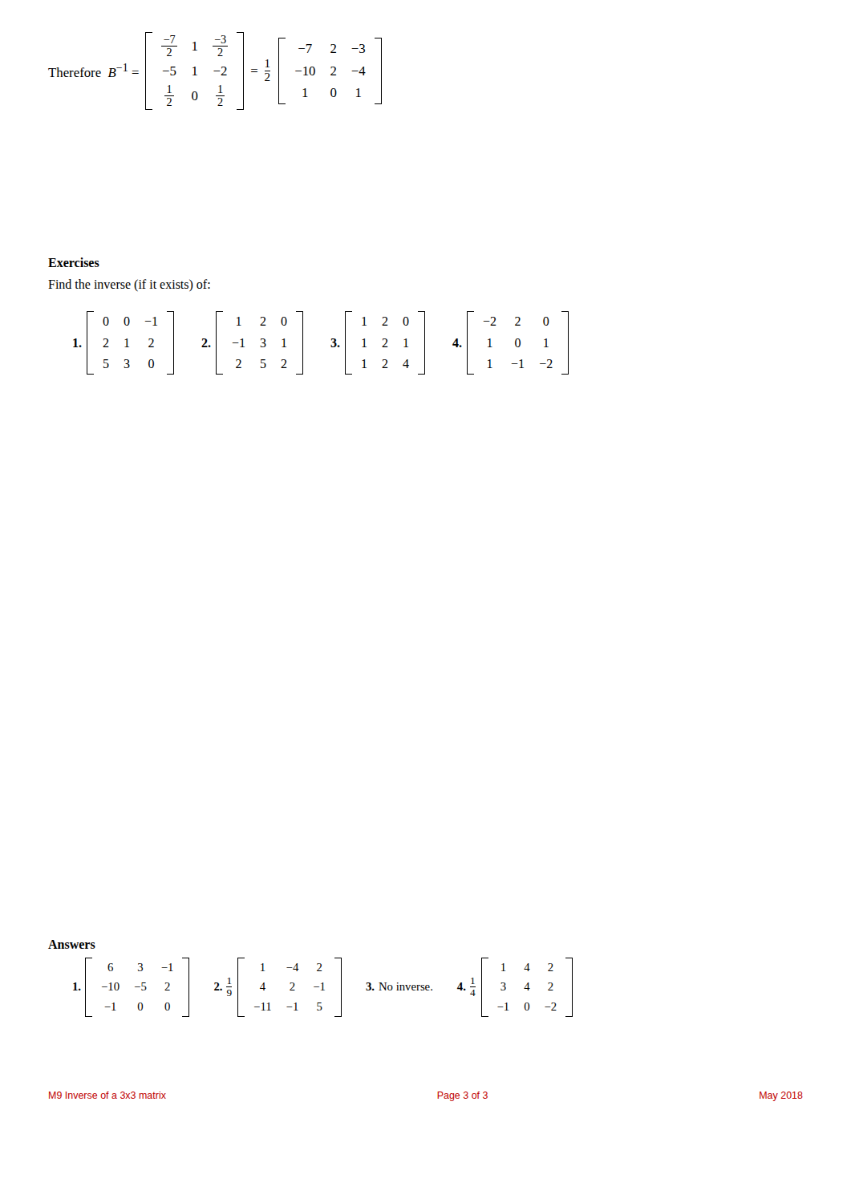Therefore B−1 =
| −7 2 | 1 | −3 2 |
| −5 | 1 | −2 |
| 1 2 | 0 | 1 2 |
= 12
| −7 | 2 | −3 |
| −10 | 2 | −4 |
| 1 | 0 | 1 |
Exercises
Find the inverse (if it exists) of:
1.
| 0 | 0 | −1 |
| 2 | 1 | 2 |
| 5 | 3 | 0 |
2.
| 1 | 2 | 0 |
| −1 | 3 | 1 |
| 2 | 5 | 2 |
3.
| 1 | 2 | 0 |
| 1 | 2 | 1 |
| 1 | 2 | 4 |
4.
| −2 | 2 | 0 |
| 1 | 0 | 1 |
| 1 | −1 | −2 |
Answers
1.
| 6 | 3 | −1 |
| −10 | −5 | 2 |
| −1 | 0 | 0 |
2. 19
| 1 | −4 | 2 |
| 4 | 2 | −1 |
| −11 | −1 | 5 |
3. No inverse.
4. 14
| 1 | 4 | 2 |
| 3 | 4 | 2 |
| −1 | 0 | −2 |
M9 Inverse of a 3x3 matrix Page 3 of 3 May 2018